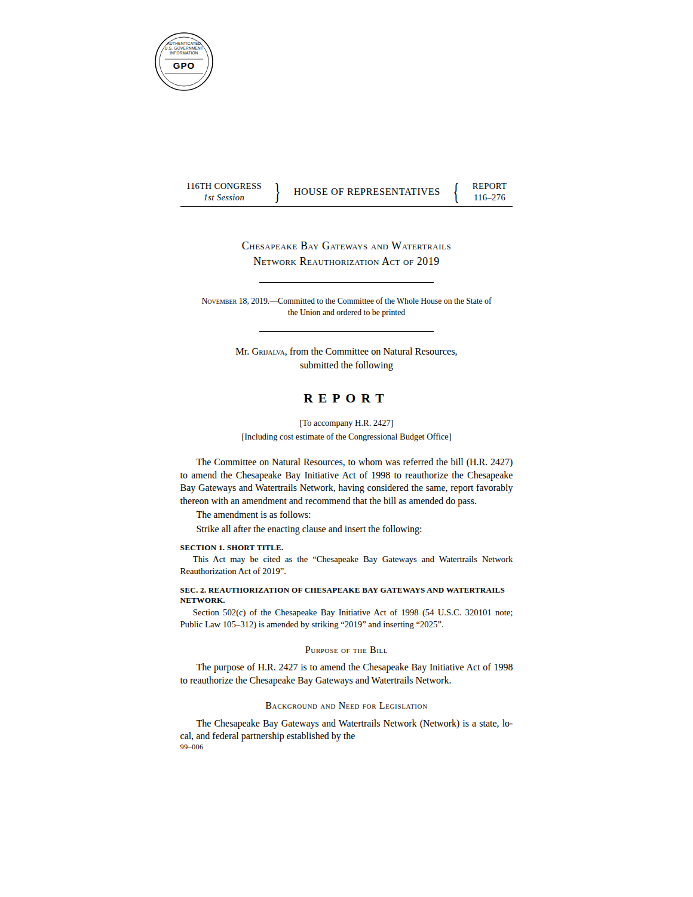AUTHENTICATED U.S. GOVERNMENT INFORMATION GPO
116TH CONGRESS
1st Session
}
HOUSE OF REPRESENTATIVES
{
REPORT
116–276
Chesapeake Bay Gateways and Watertrails
Network Reauthorization Act of 2019
November 18, 2019.—Committed to the Committee of the Whole House on the State of the Union and ordered to be printed
Mr. Grijalva, from the Committee on Natural Resources,
submitted the following
REPORT
[To accompany H.R. 2427]
[Including cost estimate of the Congressional Budget Office]
The Committee on Natural Resources, to whom was referred the bill (H.R. 2427) to amend the Chesapeake Bay Initiative Act of 1998 to reauthorize the Chesapeake Bay Gateways and Watertrails Network, having considered the same, report favorably thereon with an amendment and recommend that the bill as amended do pass.
The amendment is as follows:
Strike all after the enacting clause and insert the following:
SECTION 1. SHORT TITLE.
This Act may be cited as the “Chesapeake Bay Gateways and Watertrails Network Reauthorization Act of 2019”.
SEC. 2. REAUTHORIZATION OF CHESAPEAKE BAY GATEWAYS AND WATERTRAILS NETWORK.
Section 502(c) of the Chesapeake Bay Initiative Act of 1998 (54 U.S.C. 320101 note; Public Law 105–312) is amended by striking “2019” and inserting “2025”.
Purpose of the Bill
The purpose of H.R. 2427 is to amend the Chesapeake Bay Initiative Act of 1998 to reauthorize the Chesapeake Bay Gateways and Watertrails Network.
Background and Need for Legislation
The Chesapeake Bay Gateways and Watertrails Network (Network) is a state, local, and federal partnership established by the
99–006